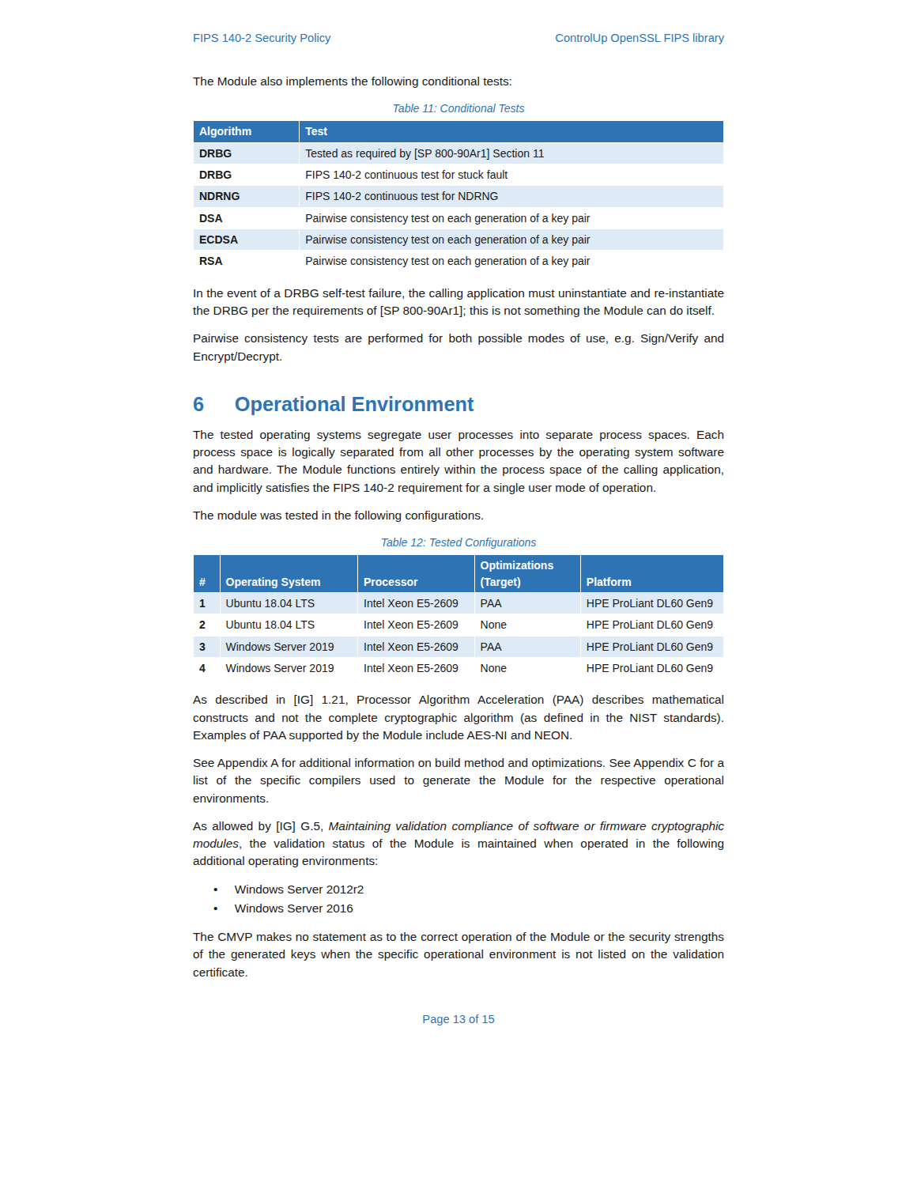FIPS 140-2 Security Policy
ControlUp OpenSSL FIPS library
The Module also implements the following conditional tests:
Table 11: Conditional Tests
| Algorithm | Test |
| --- | --- |
| DRBG | Tested as required by [SP 800-90Ar1] Section 11 |
| DRBG | FIPS 140-2 continuous test for stuck fault |
| NDRNG | FIPS 140-2 continuous test for NDRNG |
| DSA | Pairwise consistency test on each generation of a key pair |
| ECDSA | Pairwise consistency test on each generation of a key pair |
| RSA | Pairwise consistency test on each generation of a key pair |
In the event of a DRBG self-test failure, the calling application must uninstantiate and re-instantiate the DRBG per the requirements of [SP 800-90Ar1]; this is not something the Module can do itself.
Pairwise consistency tests are performed for both possible modes of use, e.g. Sign/Verify and Encrypt/Decrypt.
6 Operational Environment
The tested operating systems segregate user processes into separate process spaces. Each process space is logically separated from all other processes by the operating system software and hardware. The Module functions entirely within the process space of the calling application, and implicitly satisfies the FIPS 140-2 requirement for a single user mode of operation.
The module was tested in the following configurations.
Table 12: Tested Configurations
| # | Operating System | Processor | Optimizations (Target) | Platform |
| --- | --- | --- | --- | --- |
| 1 | Ubuntu 18.04 LTS | Intel Xeon E5-2609 | PAA | HPE ProLiant DL60 Gen9 |
| 2 | Ubuntu 18.04 LTS | Intel Xeon E5-2609 | None | HPE ProLiant DL60 Gen9 |
| 3 | Windows Server 2019 | Intel Xeon E5-2609 | PAA | HPE ProLiant DL60 Gen9 |
| 4 | Windows Server 2019 | Intel Xeon E5-2609 | None | HPE ProLiant DL60 Gen9 |
As described in [IG] 1.21, Processor Algorithm Acceleration (PAA) describes mathematical constructs and not the complete cryptographic algorithm (as defined in the NIST standards). Examples of PAA supported by the Module include AES-NI and NEON.
See Appendix A for additional information on build method and optimizations. See Appendix C for a list of the specific compilers used to generate the Module for the respective operational environments.
As allowed by [IG] G.5, Maintaining validation compliance of software or firmware cryptographic modules, the validation status of the Module is maintained when operated in the following additional operating environments:
Windows Server 2012r2
Windows Server 2016
The CMVP makes no statement as to the correct operation of the Module or the security strengths of the generated keys when the specific operational environment is not listed on the validation certificate.
Page 13 of 15